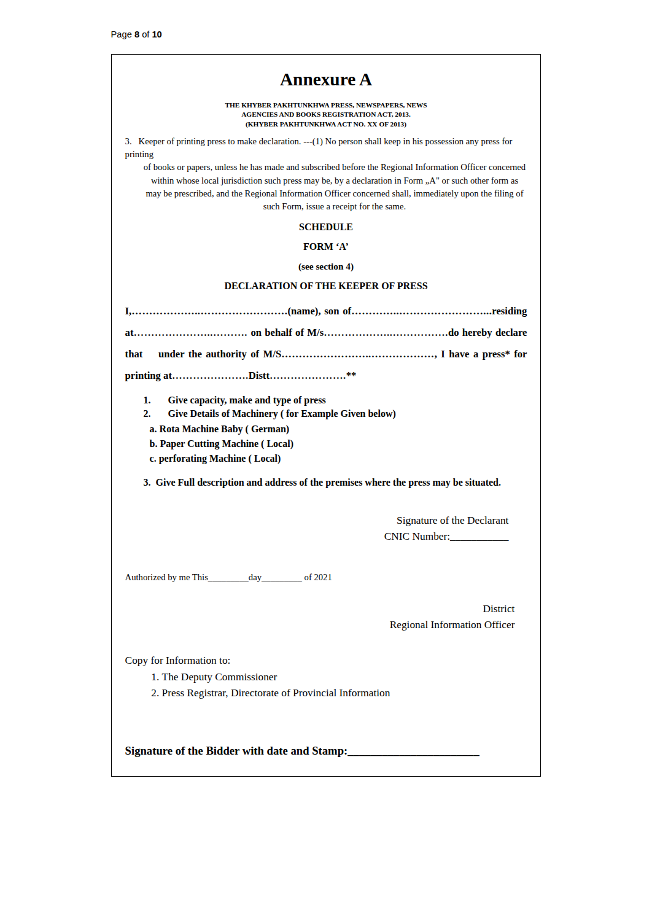Page 8 of 10
Annexure A
THE KHYBER PAKHTUNKHWA PRESS, NEWSPAPERS, NEWS
AGENCIES AND BOOKS REGISTRATION ACT, 2013.
(KHYBER PAKHTUNKHWA ACT NO. XX OF 2013)
3. Keeper of printing press to make declaration. ---(1) No person shall keep in his possession any press for printing of books or papers, unless he has made and subscribed before the Regional Information Officer concerned within whose local jurisdiction such press may be, by a declaration in Form „A" or such other form as may be prescribed, and the Regional Information Officer concerned shall, immediately upon the filing of such Form, issue a receipt for the same.
SCHEDULE
FORM ‘A’
(see section 4)
DECLARATION OF THE KEEPER OF PRESS
I,………………..…………………….(name), son of…………..……………………... residing at…………………..………. on behalf of M/s………………..……………. do hereby declare that under the authority of M/S……………………..………………, I have a press* for printing at…………………. Distt………………….**
1. Give capacity, make and type of press
2. Give Details of Machinery ( for Example Given below)
a. Rota Machine Baby ( German)
b. Paper Cutting Machine ( Local)
c. perforating Machine ( Local)
3. Give Full description and address of the premises where the press may be situated.
Signature of the Declarant
CNIC Number:___________
Authorized by me This_________day_________ of 2021
District
Regional Information Officer
Copy for Information to:
The Deputy Commissioner
Press Registrar, Directorate of Provincial Information
Signature of the Bidder with date and Stamp:_______________________